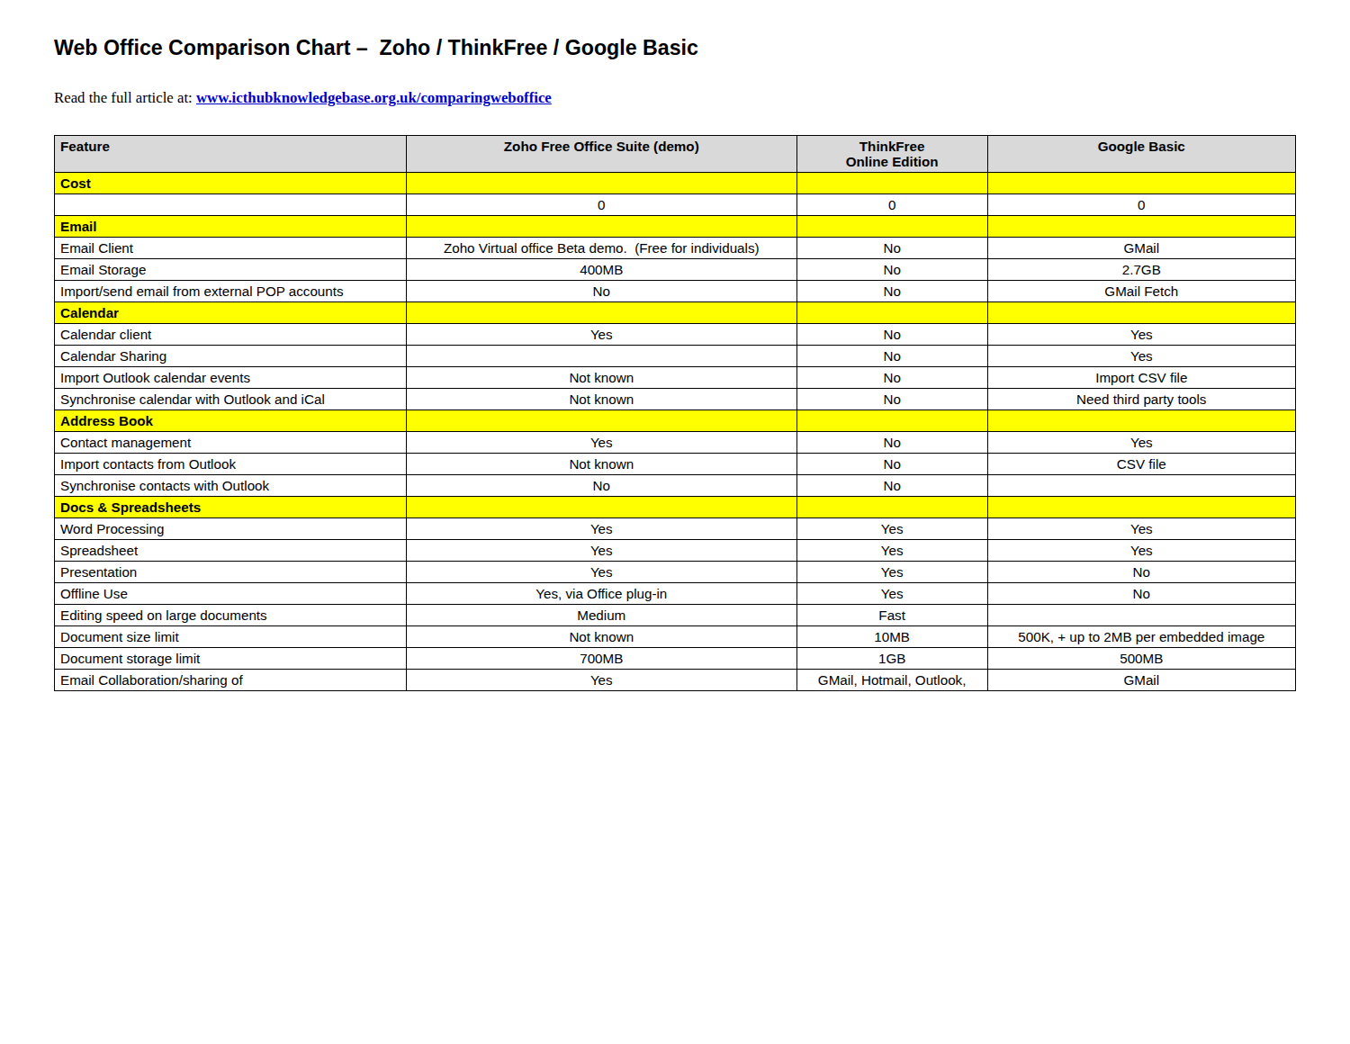Web Office Comparison Chart – Zoho / ThinkFree / Google Basic
Read the full article at: www.icthubknowledgebase.org.uk/comparingweboffice
| Feature | Zoho Free Office Suite (demo) | ThinkFree Online Edition | Google Basic |
| --- | --- | --- | --- |
| Cost | | | |
| | 0 | 0 | 0 |
| Email | | | |
| Email Client | Zoho Virtual office Beta demo. (Free for individuals) | No | GMail |
| Email Storage | 400MB | No | 2.7GB |
| Import/send email from external POP accounts | No | No | GMail Fetch |
| Calendar | | | |
| Calendar client | Yes | No | Yes |
| Calendar Sharing | | No | Yes |
| Import Outlook calendar events | Not known | No | Import CSV file |
| Synchronise calendar with Outlook and iCal | Not known | No | Need third party tools |
| Address Book | | | |
| Contact management | Yes | No | Yes |
| Import contacts from Outlook | Not known | No | CSV file |
| Synchronise contacts with Outlook | No | No | |
| Docs & Spreadsheets | | | |
| Word Processing | Yes | Yes | Yes |
| Spreadsheet | Yes | Yes | Yes |
| Presentation | Yes | Yes | No |
| Offline Use | Yes, via Office plug-in | Yes | No |
| Editing speed on large documents | Medium | Fast | |
| Document size limit | Not known | 10MB | 500K, + up to 2MB per embedded image |
| Document storage limit | 700MB | 1GB | 500MB |
| Email Collaboration/sharing of | Yes | GMail, Hotmail, Outlook, | GMail |